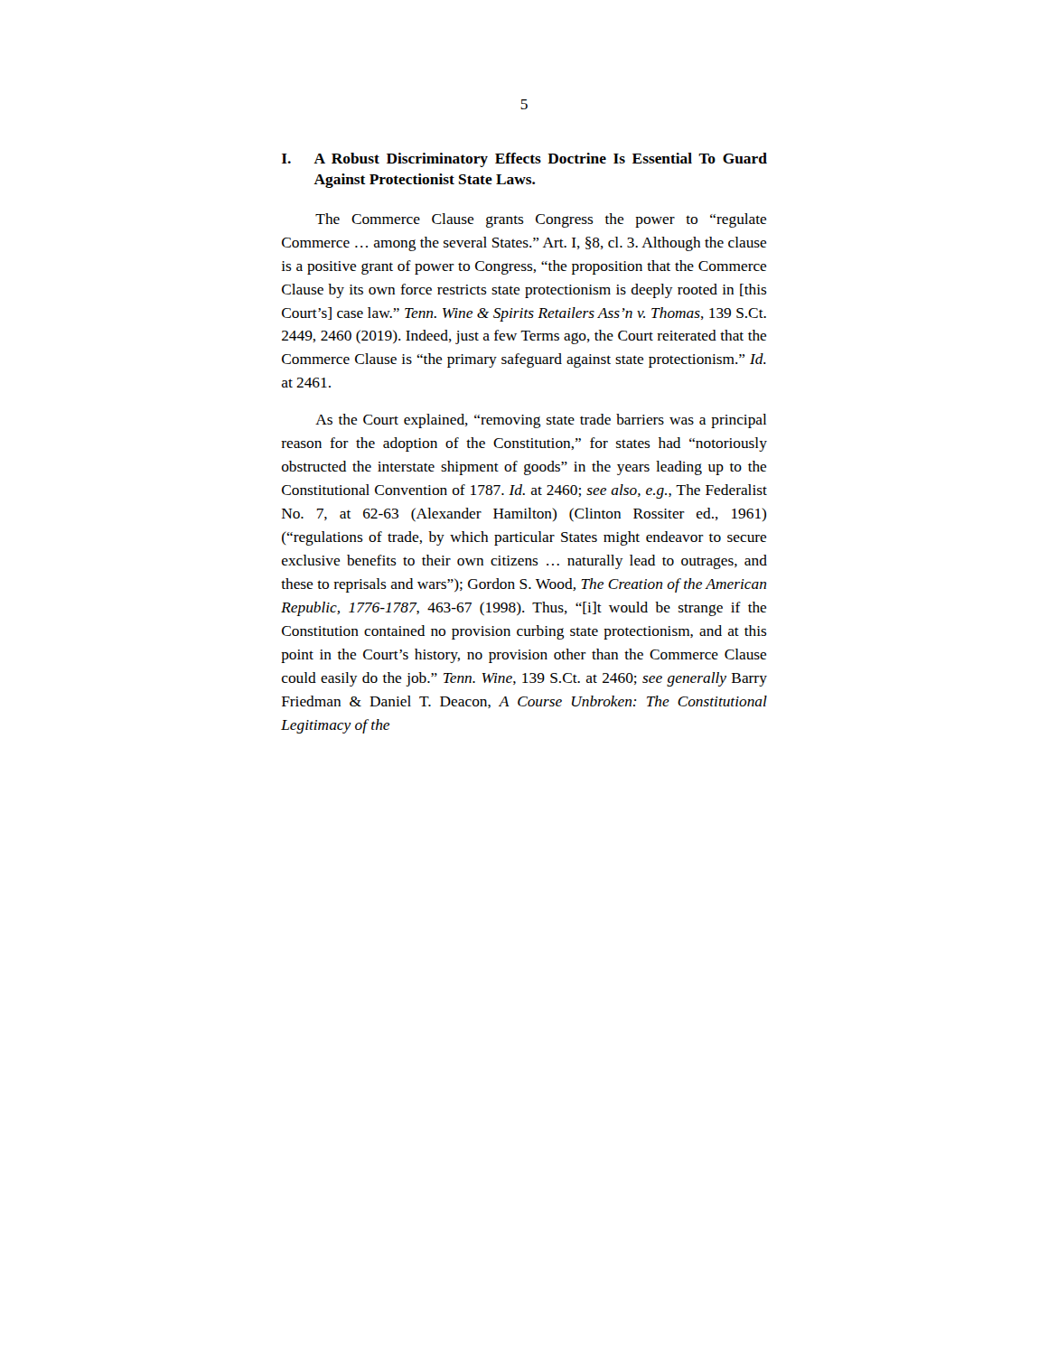5
I. A Robust Discriminatory Effects Doctrine Is Essential To Guard Against Protectionist State Laws.
The Commerce Clause grants Congress the power to “regulate Commerce … among the several States.” Art. I, §8, cl. 3. Although the clause is a positive grant of power to Congress, “the proposition that the Commerce Clause by its own force restricts state protectionism is deeply rooted in [this Court’s] case law.” Tenn. Wine & Spirits Retailers Ass’n v. Thomas, 139 S.Ct. 2449, 2460 (2019). Indeed, just a few Terms ago, the Court reiterated that the Commerce Clause is “the primary safeguard against state protectionism.” Id. at 2461.
As the Court explained, “removing state trade barriers was a principal reason for the adoption of the Constitution,” for states had “notoriously obstructed the interstate shipment of goods” in the years leading up to the Constitutional Convention of 1787. Id. at 2460; see also, e.g., The Federalist No. 7, at 62-63 (Alexander Hamilton) (Clinton Rossiter ed., 1961) (“regulations of trade, by which particular States might endeavor to secure exclusive benefits to their own citizens … naturally lead to outrages, and these to reprisals and wars”); Gordon S. Wood, The Creation of the American Republic, 1776-1787, 463-67 (1998). Thus, “[i]t would be strange if the Constitution contained no provision curbing state protectionism, and at this point in the Court’s history, no provision other than the Commerce Clause could easily do the job.” Tenn. Wine, 139 S.Ct. at 2460; see generally Barry Friedman & Daniel T. Deacon, A Course Unbroken: The Constitutional Legitimacy of the